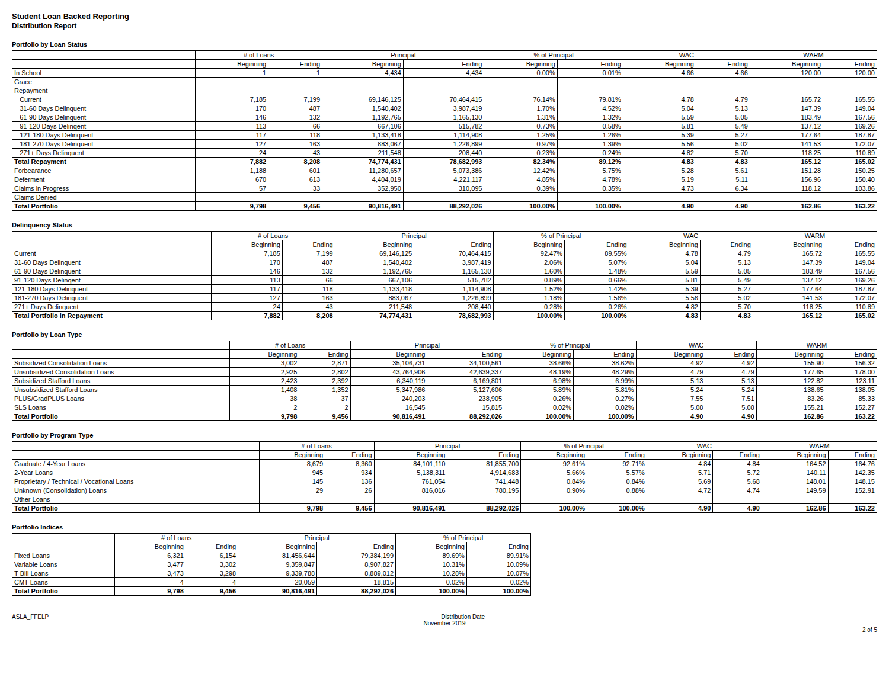Student Loan Backed Reporting
Distribution Report
Portfolio by Loan Status
| | # of Loans | Principal | % of Principal | WAC | WARM |
| --- | --- | --- | --- | --- | --- |
| | Beginning | Ending | Beginning | Ending | Beginning | Ending | Beginning | Ending | Beginning | Ending |
| In School | 1 | 1 | 4,434 | 4,434 | 0.00% | 0.01% | 4.66 | 4.66 | 120.00 | 120.00 |
| Grace | | | | | | | | | | |
| Repayment | | | | | | | | | | |
| Current | 7,185 | 7,199 | 69,146,125 | 70,464,415 | 76.14% | 79.81% | 4.78 | 4.79 | 165.72 | 165.55 |
| 31-60 Days Delinquent | 170 | 487 | 1,540,402 | 3,987,419 | 1.70% | 4.52% | 5.04 | 5.13 | 147.39 | 149.04 |
| 61-90 Days Delinquent | 146 | 132 | 1,192,765 | 1,165,130 | 1.31% | 1.32% | 5.59 | 5.05 | 183.49 | 167.56 |
| 91-120 Days Delinqent | 113 | 66 | 667,106 | 515,782 | 0.73% | 0.58% | 5.81 | 5.49 | 137.12 | 169.26 |
| 121-180 Days Delinquent | 117 | 118 | 1,133,418 | 1,114,908 | 1.25% | 1.26% | 5.39 | 5.27 | 177.64 | 187.87 |
| 181-270 Days Delinquent | 127 | 163 | 883,067 | 1,226,899 | 0.97% | 1.39% | 5.56 | 5.02 | 141.53 | 172.07 |
| 271+ Days Delinquent | 24 | 43 | 211,548 | 208,440 | 0.23% | 0.24% | 4.82 | 5.70 | 118.25 | 110.89 |
| Total Repayment | 7,882 | 8,208 | 74,774,431 | 78,682,993 | 82.34% | 89.12% | 4.83 | 4.83 | 165.12 | 165.02 |
| Forbearance | 1,188 | 601 | 11,280,657 | 5,073,386 | 12.42% | 5.75% | 5.28 | 5.61 | 151.28 | 150.25 |
| Deferment | 670 | 613 | 4,404,019 | 4,221,117 | 4.85% | 4.78% | 5.19 | 5.11 | 156.96 | 150.40 |
| Claims in Progress | 57 | 33 | 352,950 | 310,095 | 0.39% | 0.35% | 4.73 | 6.34 | 118.12 | 103.86 |
| Claims Denied | | | | | | | | | | |
| Total Portfolio | 9,798 | 9,456 | 90,816,491 | 88,292,026 | 100.00% | 100.00% | 4.90 | 4.90 | 162.86 | 163.22 |
Delinquency Status
| | # of Loans | Principal | % of Principal | WAC | WARM |
| --- | --- | --- | --- | --- | --- |
| | Beginning | Ending | Beginning | Ending | Beginning | Ending | Beginning | Ending | Beginning | Ending |
| Current | 7,185 | 7,199 | 69,146,125 | 70,464,415 | 92.47% | 89.55% | 4.78 | 4.79 | 165.72 | 165.55 |
| 31-60 Days Delinquent | 170 | 487 | 1,540,402 | 3,987,419 | 2.06% | 5.07% | 5.04 | 5.13 | 147.39 | 149.04 |
| 61-90 Days Delinquent | 146 | 132 | 1,192,765 | 1,165,130 | 1.60% | 1.48% | 5.59 | 5.05 | 183.49 | 167.56 |
| 91-120 Days Delinqent | 113 | 66 | 667,106 | 515,782 | 0.89% | 0.66% | 5.81 | 5.49 | 137.12 | 169.26 |
| 121-180 Days Delinquent | 117 | 118 | 1,133,418 | 1,114,908 | 1.52% | 1.42% | 5.39 | 5.27 | 177.64 | 187.87 |
| 181-270 Days Delinquent | 127 | 163 | 883,067 | 1,226,899 | 1.18% | 1.56% | 5.56 | 5.02 | 141.53 | 172.07 |
| 271+ Days Delinquent | 24 | 43 | 211,548 | 208,440 | 0.28% | 0.26% | 4.82 | 5.70 | 118.25 | 110.89 |
| Total Portfolio in Repayment | 7,882 | 8,208 | 74,774,431 | 78,682,993 | 100.00% | 100.00% | 4.83 | 4.83 | 165.12 | 165.02 |
Portfolio by Loan Type
| | # of Loans | Principal | % of Principal | WAC | WARM |
| --- | --- | --- | --- | --- | --- |
| | Beginning | Ending | Beginning | Ending | Beginning | Ending | Beginning | Ending | Beginning | Ending |
| Subsidized Consolidation Loans | 3,002 | 2,871 | 35,106,731 | 34,100,561 | 38.66% | 38.62% | 4.92 | 4.92 | 155.90 | 156.32 |
| Unsubsidized Consolidation Loans | 2,925 | 2,802 | 43,764,906 | 42,639,337 | 48.19% | 48.29% | 4.79 | 4.79 | 177.65 | 178.00 |
| Subsidized Stafford Loans | 2,423 | 2,392 | 6,340,119 | 6,169,801 | 6.98% | 6.99% | 5.13 | 5.13 | 122.82 | 123.11 |
| Unsubsidized Stafford Loans | 1,408 | 1,352 | 5,347,986 | 5,127,606 | 5.89% | 5.81% | 5.24 | 5.24 | 138.65 | 138.05 |
| PLUS/GradPLUS Loans | 38 | 37 | 240,203 | 238,905 | 0.26% | 0.27% | 7.55 | 7.51 | 83.26 | 85.33 |
| SLS Loans | 2 | 2 | 16,545 | 15,815 | 0.02% | 0.02% | 5.08 | 5.08 | 155.21 | 152.27 |
| Total Portfolio | 9,798 | 9,456 | 90,816,491 | 88,292,026 | 100.00% | 100.00% | 4.90 | 4.90 | 162.86 | 163.22 |
Portfolio by Program Type
| | # of Loans | Principal | % of Principal | WAC | WARM |
| --- | --- | --- | --- | --- | --- |
| | Beginning | Ending | Beginning | Ending | Beginning | Ending | Beginning | Ending | Beginning | Ending |
| Graduate / 4-Year Loans | 8,679 | 8,360 | 84,101,110 | 81,855,700 | 92.61% | 92.71% | 4.84 | 4.84 | 164.52 | 164.76 |
| 2-Year Loans | 945 | 934 | 5,138,311 | 4,914,683 | 5.66% | 5.57% | 5.71 | 5.72 | 140.11 | 142.35 |
| Proprietary / Technical / Vocational Loans | 145 | 136 | 761,054 | 741,448 | 0.84% | 0.84% | 5.69 | 5.68 | 148.01 | 148.15 |
| Unknown (Consolidation) Loans | 29 | 26 | 816,016 | 780,195 | 0.90% | 0.88% | 4.72 | 4.74 | 149.59 | 152.91 |
| Other Loans | | | | | | | | | | |
| Total Portfolio | 9,798 | 9,456 | 90,816,491 | 88,292,026 | 100.00% | 100.00% | 4.90 | 4.90 | 162.86 | 163.22 |
Portfolio Indices
| | # of Loans | Principal | % of Principal |
| --- | --- | --- | --- |
| | Beginning | Ending | Beginning | Ending | Beginning | Ending |
| Fixed Loans | 6,321 | 6,154 | 81,456,644 | 79,384,199 | 89.69% | 89.91% |
| Variable Loans | 3,477 | 3,302 | 9,359,847 | 8,907,827 | 10.31% | 10.09% |
| T-Bill Loans | 3,473 | 3,298 | 9,339,788 | 8,889,012 | 10.28% | 10.07% |
| CMT Loans | 4 | 4 | 20,059 | 18,815 | 0.02% | 0.02% |
| Total Portfolio | 9,798 | 9,456 | 90,816,491 | 88,292,026 | 100.00% | 100.00% |
ASLA_FFELP
Distribution Date
November 2019
2 of 5